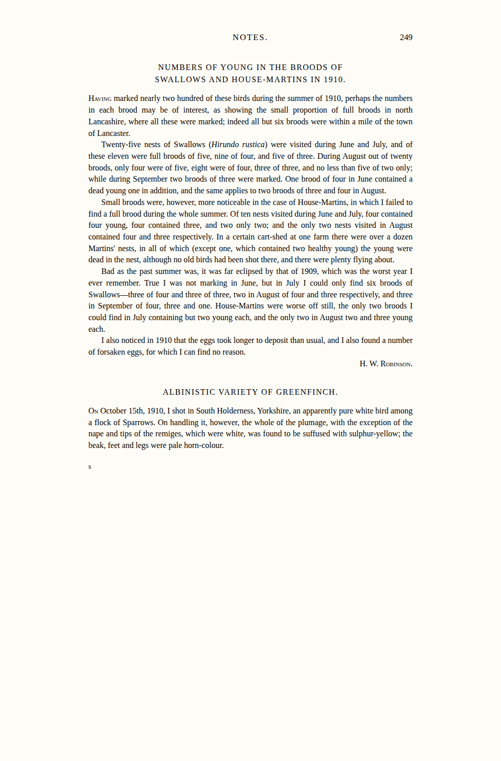NOTES. 249
NUMBERS OF YOUNG IN THE BROODS OF
SWALLOWS AND HOUSE-MARTINS IN 1910.
Having marked nearly two hundred of these birds during the summer of 1910, perhaps the numbers in each brood may be of interest, as showing the small proportion of full broods in north Lancashire, where all these were marked; indeed all but six broods were within a mile of the town of Lancaster.
Twenty-five nests of Swallows (Hirundo rustica) were visited during June and July, and of these eleven were full broods of five, nine of four, and five of three. During August out of twenty broods, only four were of five, eight were of four, three of three, and no less than five of two only; while during September two broods of three were marked. One brood of four in June contained a dead young one in addition, and the same applies to two broods of three and four in August.
Small broods were, however, more noticeable in the case of House-Martins, in which I failed to find a full brood during the whole summer. Of ten nests visited during June and July, four contained four young, four contained three, and two only two; and the only two nests visited in August contained four and three respectively. In a certain cart-shed at one farm there were over a dozen Martins' nests, in all of which (except one, which contained two healthy young) the young were dead in the nest, although no old birds had been shot there, and there were plenty flying about.
Bad as the past summer was, it was far eclipsed by that of 1909, which was the worst year I ever remember. True I was not marking in June, but in July I could only find six broods of Swallows—three of four and three of three, two in August of four and three respectively, and three in September of four, three and one. House-Martins were worse off still, the only two broods I could find in July containing but two young each, and the only two in August two and three young each.
I also noticed in 1910 that the eggs took longer to deposit than usual, and I also found a number of forsaken eggs, for which I can find no reason.
H. W. Robinson.
ALBINISTIC VARIETY OF GREENFINCH.
On October 15th, 1910, I shot in South Holderness, Yorkshire, an apparently pure white bird among a flock of Sparrows. On handling it, however, the whole of the plumage, with the exception of the nape and tips of the remiges, which were white, was found to be suffused with sulphur-yellow; the beak, feet and legs were pale horn-colour.
s